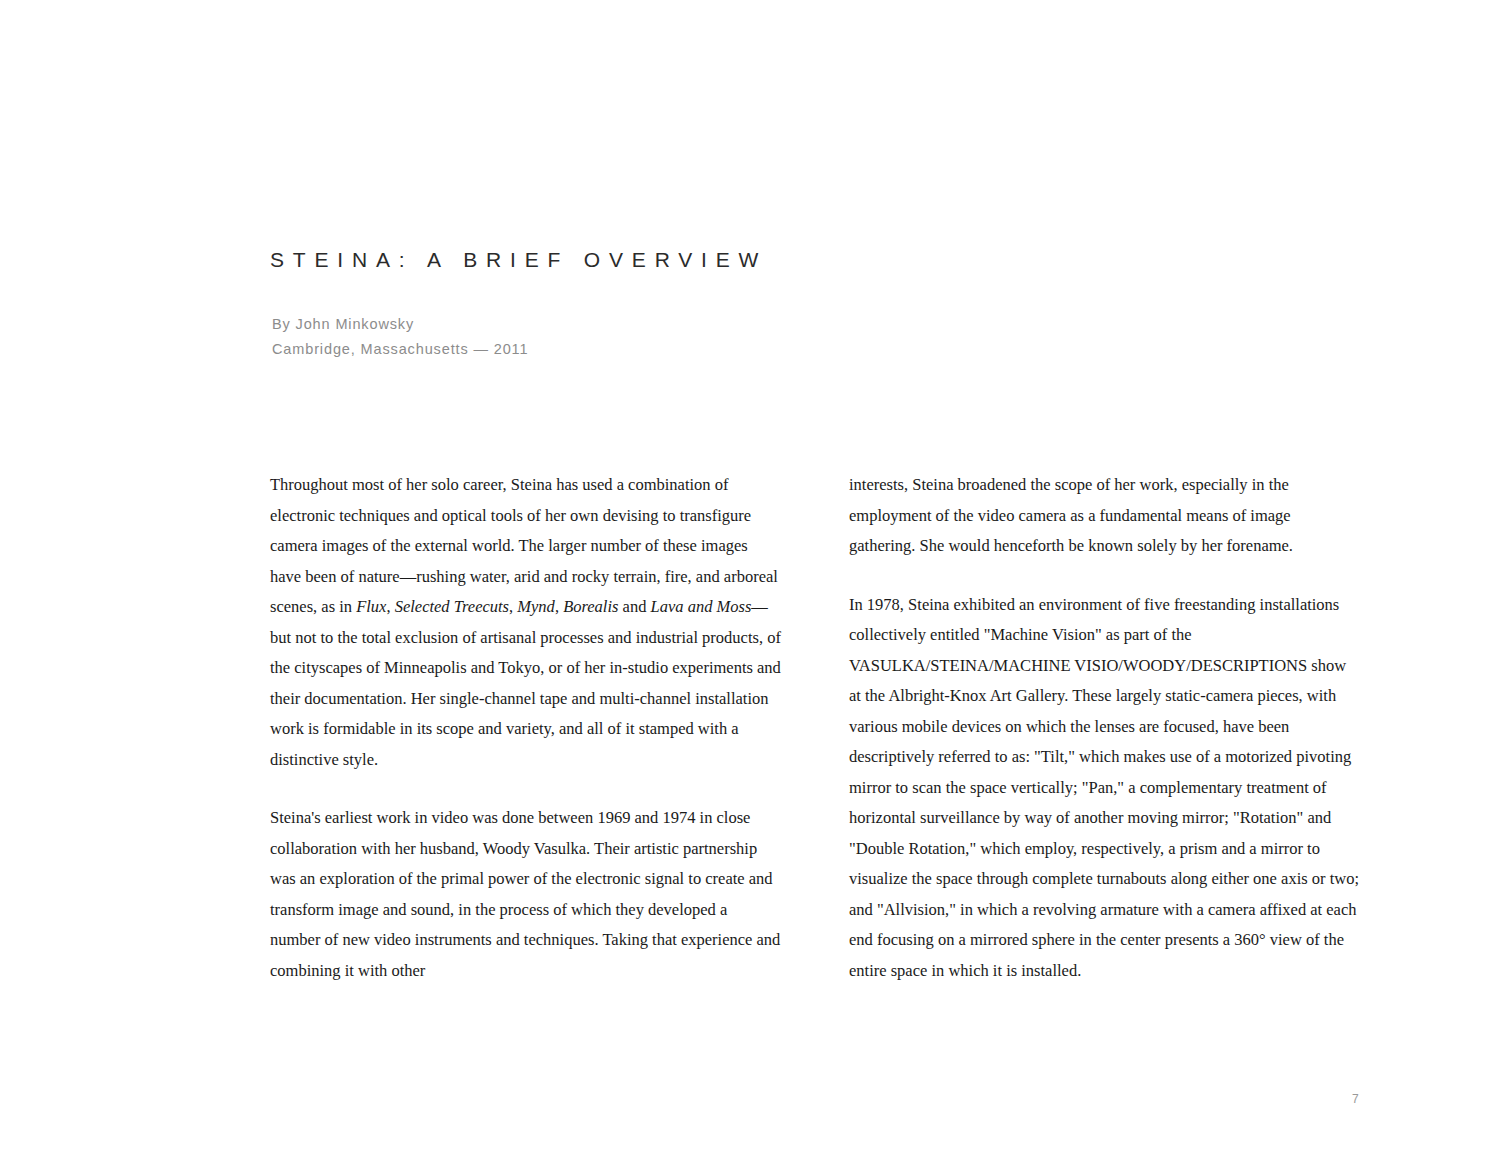STEINA: A BRIEF OVERVIEW
By John Minkowsky
Cambridge, Massachusetts — 2011
Throughout most of her solo career, Steina has used a combination of electronic techniques and optical tools of her own devising to transfigure camera images of the external world. The larger number of these images have been of nature—rushing water, arid and rocky terrain, fire, and arboreal scenes, as in Flux, Selected Treecuts, Mynd, Borealis and Lava and Moss—but not to the total exclusion of artisanal processes and industrial products, of the cityscapes of Minneapolis and Tokyo, or of her in-studio experiments and their documentation. Her single-channel tape and multi-channel installation work is formidable in its scope and variety, and all of it stamped with a distinctive style.
Steina's earliest work in video was done between 1969 and 1974 in close collaboration with her husband, Woody Vasulka. Their artistic partnership was an exploration of the primal power of the electronic signal to create and transform image and sound, in the process of which they developed a number of new video instruments and techniques. Taking that experience and combining it with other
interests, Steina broadened the scope of her work, especially in the employment of the video camera as a fundamental means of image gathering. She would henceforth be known solely by her forename.
In 1978, Steina exhibited an environment of five freestanding installations collectively entitled "Machine Vision" as part of the VASULKA/STEINA/MACHINE VISIO/WOODY/DESCRIPTIONS show at the Albright-Knox Art Gallery. These largely static-camera pieces, with various mobile devices on which the lenses are focused, have been descriptively referred to as: "Tilt," which makes use of a motorized pivoting mirror to scan the space vertically; "Pan," a complementary treatment of horizontal surveillance by way of another moving mirror; "Rotation" and "Double Rotation," which employ, respectively, a prism and a mirror to visualize the space through complete turnabouts along either one axis or two; and "Allvision," in which a revolving armature with a camera affixed at each end focusing on a mirrored sphere in the center presents a 360° view of the entire space in which it is installed.
7